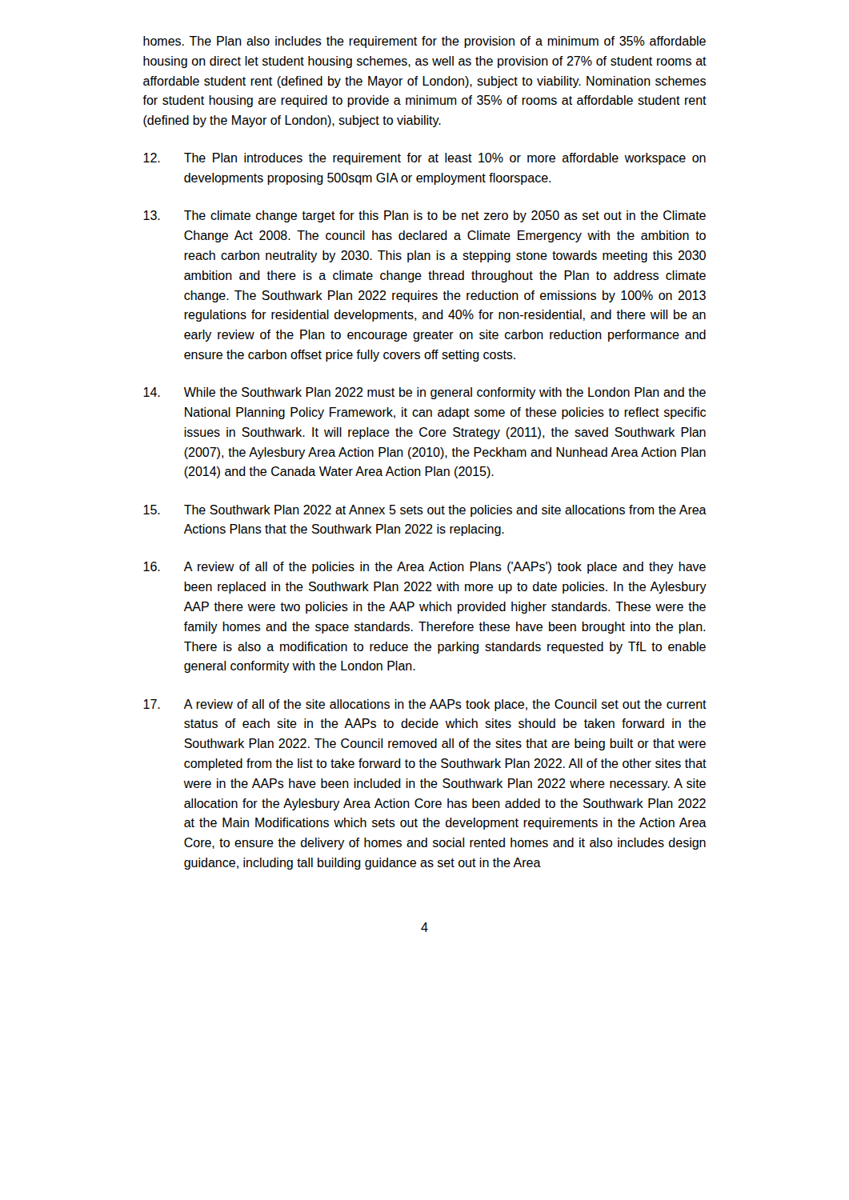homes. The Plan also includes the requirement for the provision of a minimum of 35% affordable housing on direct let student housing schemes, as well as the provision of 27% of student rooms at affordable student rent (defined by the Mayor of London), subject to viability. Nomination schemes for student housing are required to provide a minimum of 35% of rooms at affordable student rent (defined by the Mayor of London), subject to viability.
The Plan introduces the requirement for at least 10% or more affordable workspace on developments proposing 500sqm GIA or employment floorspace.
The climate change target for this Plan is to be net zero by 2050 as set out in the Climate Change Act 2008. The council has declared a Climate Emergency with the ambition to reach carbon neutrality by 2030. This plan is a stepping stone towards meeting this 2030 ambition and there is a climate change thread throughout the Plan to address climate change. The Southwark Plan 2022 requires the reduction of emissions by 100% on 2013 regulations for residential developments, and 40% for non-residential, and there will be an early review of the Plan to encourage greater on site carbon reduction performance and ensure the carbon offset price fully covers off setting costs.
While the Southwark Plan 2022 must be in general conformity with the London Plan and the National Planning Policy Framework, it can adapt some of these policies to reflect specific issues in Southwark. It will replace the Core Strategy (2011), the saved Southwark Plan (2007), the Aylesbury Area Action Plan (2010), the Peckham and Nunhead Area Action Plan (2014) and the Canada Water Area Action Plan (2015).
The Southwark Plan 2022 at Annex 5 sets out the policies and site allocations from the Area Actions Plans that the Southwark Plan 2022 is replacing.
A review of all of the policies in the Area Action Plans ('AAPs') took place and they have been replaced in the Southwark Plan 2022 with more up to date policies. In the Aylesbury AAP there were two policies in the AAP which provided higher standards. These were the family homes and the space standards. Therefore these have been brought into the plan. There is also a modification to reduce the parking standards requested by TfL to enable general conformity with the London Plan.
A review of all of the site allocations in the AAPs took place, the Council set out the current status of each site in the AAPs to decide which sites should be taken forward in the Southwark Plan 2022. The Council removed all of the sites that are being built or that were completed from the list to take forward to the Southwark Plan 2022. All of the other sites that were in the AAPs have been included in the Southwark Plan 2022 where necessary. A site allocation for the Aylesbury Area Action Core has been added to the Southwark Plan 2022 at the Main Modifications which sets out the development requirements in the Action Area Core, to ensure the delivery of homes and social rented homes and it also includes design guidance, including tall building guidance as set out in the Area
4